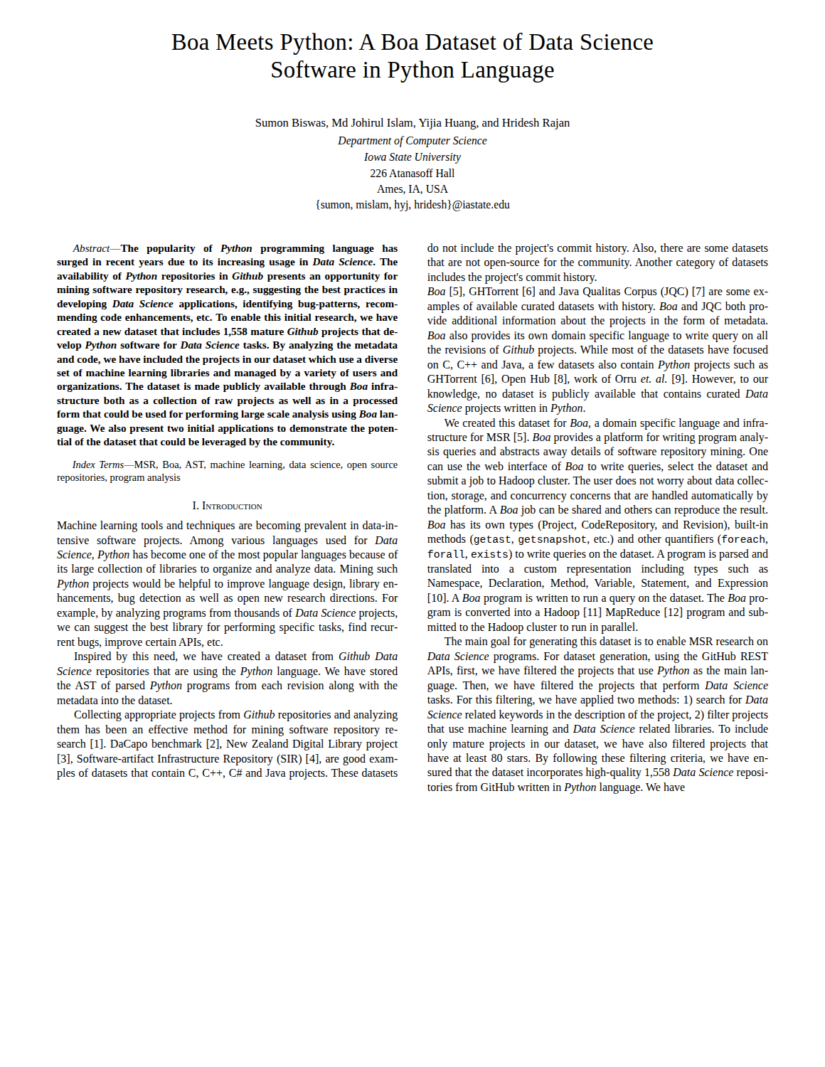Boa Meets Python: A Boa Dataset of Data Science
Software in Python Language
Sumon Biswas, Md Johirul Islam, Yijia Huang, and Hridesh Rajan
Department of Computer Science
Iowa State University
226 Atanasoff Hall
Ames, IA, USA
{sumon, mislam, hyj, hridesh}@iastate.edu
Abstract—The popularity of Python programming language has surged in recent years due to its increasing usage in Data Science. The availability of Python repositories in Github presents an opportunity for mining software repository research, e.g., suggesting the best practices in developing Data Science applications, identifying bug-patterns, recommending code enhancements, etc. To enable this initial research, we have created a new dataset that includes 1,558 mature Github projects that develop Python software for Data Science tasks. By analyzing the metadata and code, we have included the projects in our dataset which use a diverse set of machine learning libraries and managed by a variety of users and organizations. The dataset is made publicly available through Boa infrastructure both as a collection of raw projects as well as in a processed form that could be used for performing large scale analysis using Boa language. We also present two initial applications to demonstrate the potential of the dataset that could be leveraged by the community.
Index Terms—MSR, Boa, AST, machine learning, data science, open source repositories, program analysis
I. Introduction
Machine learning tools and techniques are becoming prevalent in data-intensive software projects. Among various languages used for Data Science, Python has become one of the most popular languages because of its large collection of libraries to organize and analyze data. Mining such Python projects would be helpful to improve language design, library enhancements, bug detection as well as open new research directions. For example, by analyzing programs from thousands of Data Science projects, we can suggest the best library for performing specific tasks, find recurrent bugs, improve certain APIs, etc.
Inspired by this need, we have created a dataset from Github Data Science repositories that are using the Python language. We have stored the AST of parsed Python programs from each revision along with the metadata into the dataset.
Collecting appropriate projects from Github repositories and analyzing them has been an effective method for mining software repository research [1]. DaCapo benchmark [2], New Zealand Digital Library project [3], Software-artifact Infrastructure Repository (SIR) [4], are good examples of datasets that contain C, C++, C# and Java projects. These datasets do not include the project's commit history. Also, there are some datasets that are not open-source for the community. Another category of datasets includes the project's commit history.
Boa [5], GHTorrent [6] and Java Qualitas Corpus (JQC) [7] are some examples of available curated datasets with history. Boa and JQC both provide additional information about the projects in the form of metadata. Boa also provides its own domain specific language to write query on all the revisions of Github projects. While most of the datasets have focused on C, C++ and Java, a few datasets also contain Python projects such as GHTorrent [6], Open Hub [8], work of Orru et. al. [9]. However, to our knowledge, no dataset is publicly available that contains curated Data Science projects written in Python.
We created this dataset for Boa, a domain specific language and infrastructure for MSR [5]. Boa provides a platform for writing program analysis queries and abstracts away details of software repository mining. One can use the web interface of Boa to write queries, select the dataset and submit a job to Hadoop cluster. The user does not worry about data collection, storage, and concurrency concerns that are handled automatically by the platform. A Boa job can be shared and others can reproduce the result. Boa has its own types (Project, CodeRepository, and Revision), built-in methods (getast, getsnapshot, etc.) and other quantifiers (foreach, forall, exists) to write queries on the dataset. A program is parsed and translated into a custom representation including types such as Namespace, Declaration, Method, Variable, Statement, and Expression [10]. A Boa program is written to run a query on the dataset. The Boa program is converted into a Hadoop [11] MapReduce [12] program and submitted to the Hadoop cluster to run in parallel.
The main goal for generating this dataset is to enable MSR research on Data Science programs. For dataset generation, using the GitHub REST APIs, first, we have filtered the projects that use Python as the main language. Then, we have filtered the projects that perform Data Science tasks. For this filtering, we have applied two methods: 1) search for Data Science related keywords in the description of the project, 2) filter projects that use machine learning and Data Science related libraries. To include only mature projects in our dataset, we have also filtered projects that have at least 80 stars. By following these filtering criteria, we have ensured that the dataset incorporates high-quality 1,558 Data Science repositories from GitHub written in Python language. We have